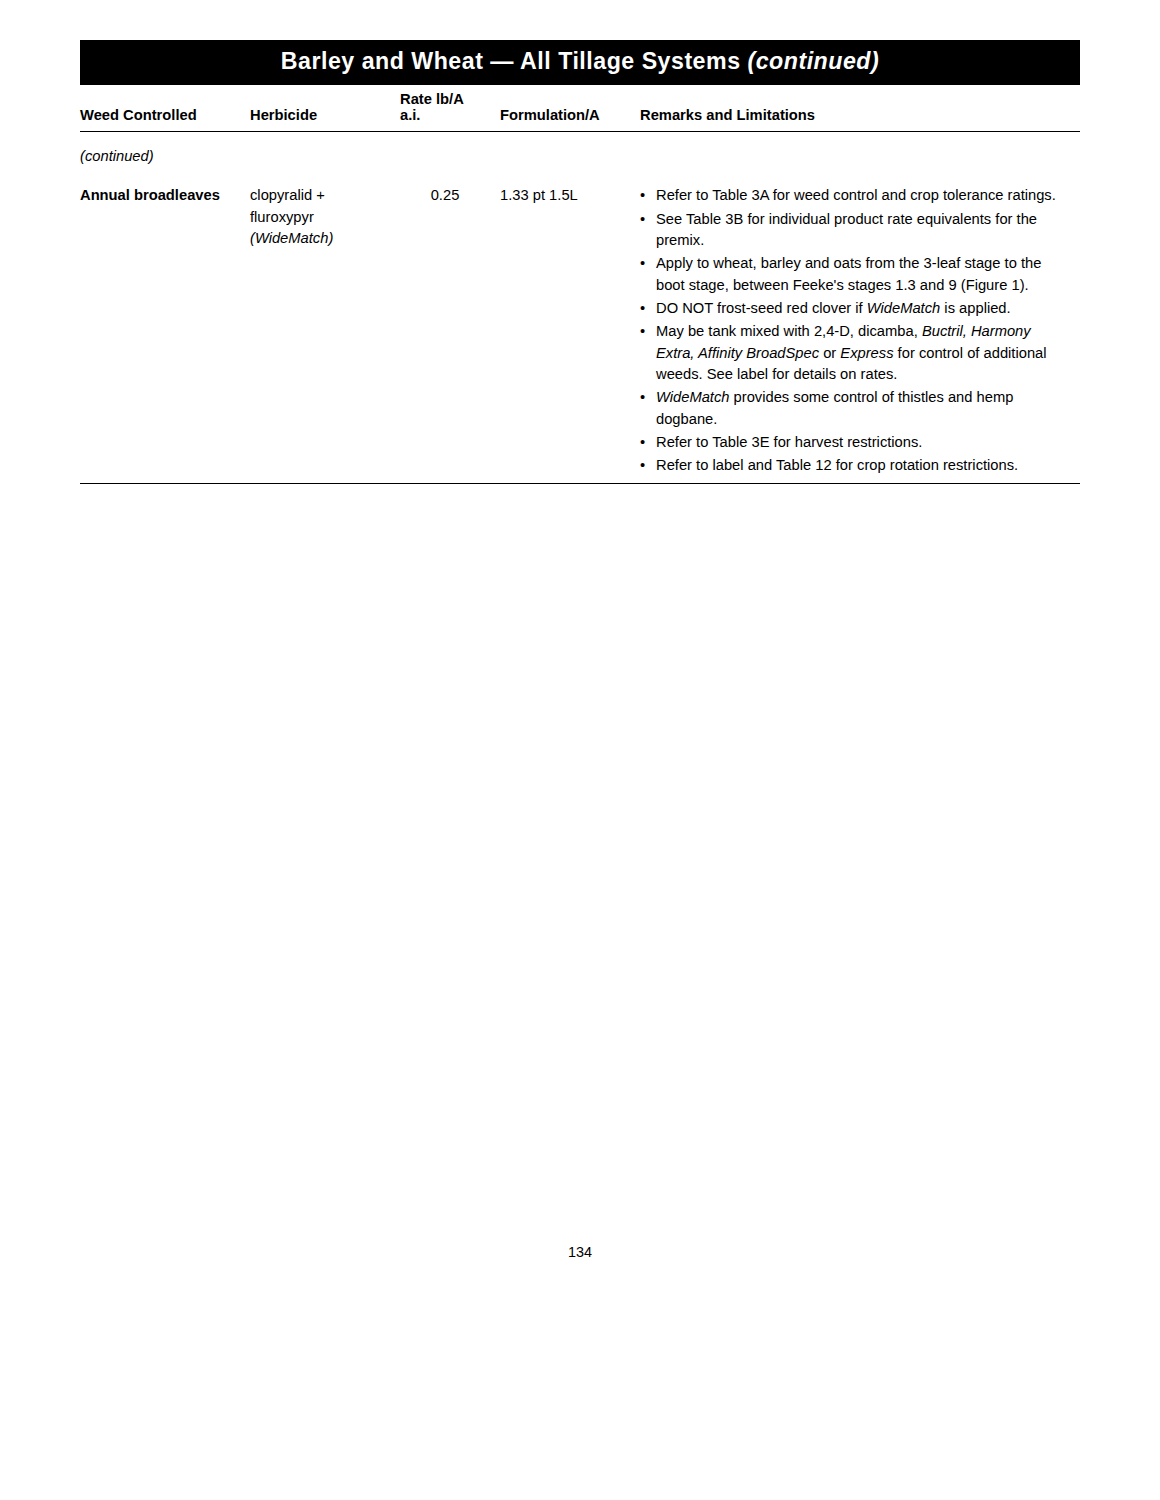Barley and Wheat — All Tillage Systems (continued)
| Weed Controlled | Herbicide | Rate lb/A a.i. | Formulation/A | Remarks and Limitations |
| --- | --- | --- | --- | --- |
| (continued) |
| Annual broadleaves | clopyralid + fluroxypyr (WideMatch) | 0.25 | 1.33 pt 1.5L | Refer to Table 3A for weed control and crop tolerance ratings. See Table 3B for individual product rate equivalents for the premix. Apply to wheat, barley and oats from the 3-leaf stage to the boot stage, between Feeke's stages 1.3 and 9 (Figure 1). DO NOT frost-seed red clover if WideMatch is applied. May be tank mixed with 2,4-D, dicamba, Buctril, Harmony Extra, Affinity BroadSpec or Express for control of additional weeds. See label for details on rates. WideMatch provides some control of thistles and hemp dogbane. Refer to Table 3E for harvest restrictions. Refer to label and Table 12 for crop rotation restrictions. |
134